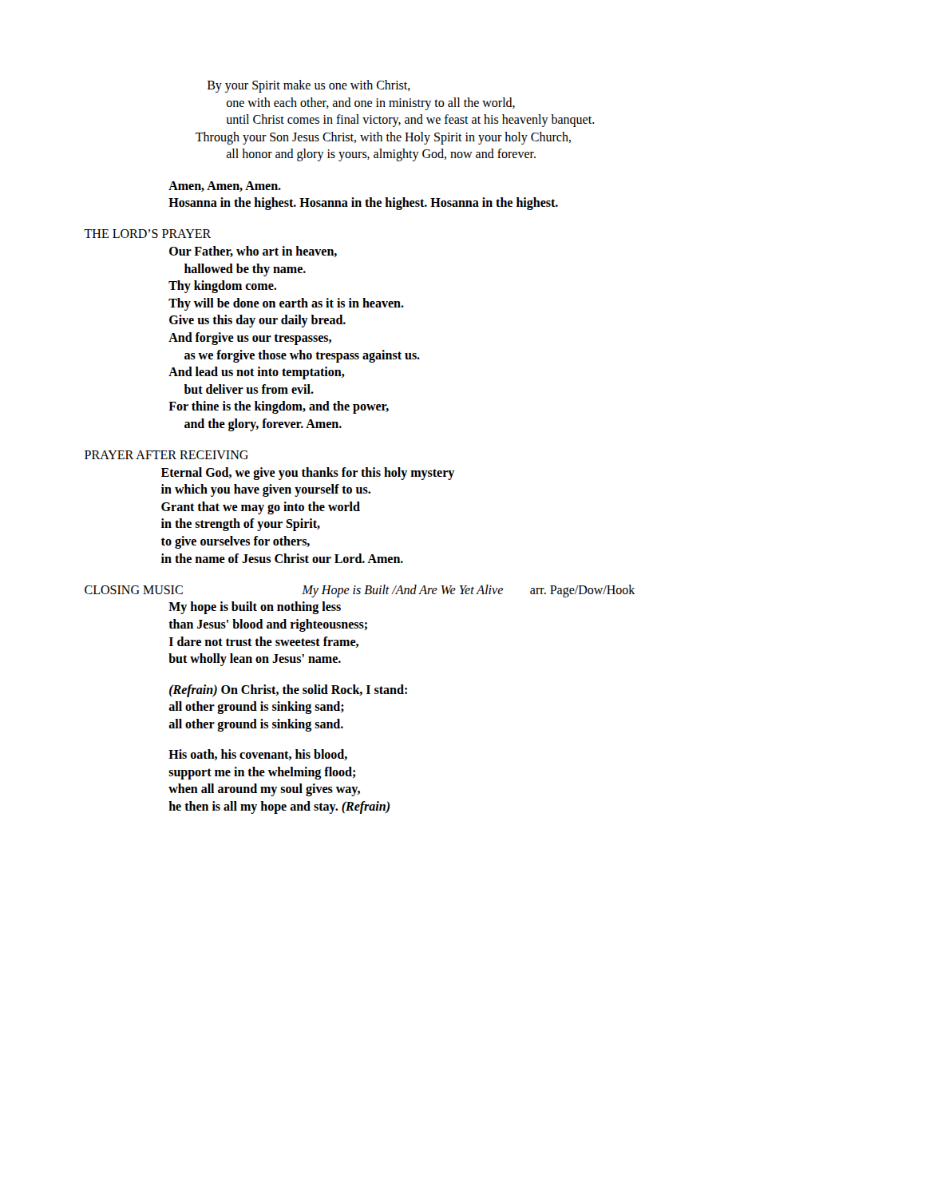By your Spirit make us one with Christ,
one with each other, and one in ministry to all the world,
until Christ comes in final victory, and we feast at his heavenly banquet.
Through your Son Jesus Christ, with the Holy Spirit in your holy Church,
all honor and glory is yours, almighty God, now and forever.
Amen, Amen, Amen.
Hosanna in the highest. Hosanna in the highest. Hosanna in the highest.
THE LORD’S PRAYER
Our Father, who art in heaven,
hallowed be thy name.
Thy kingdom come.
Thy will be done on earth as it is in heaven.
Give us this day our daily bread.
And forgive us our trespasses,
as we forgive those who trespass against us.
And lead us not into temptation,
but deliver us from evil.
For thine is the kingdom, and the power,
and the glory, forever. Amen.
PRAYER AFTER RECEIVING
Eternal God, we give you thanks for this holy mystery
in which you have given yourself to us.
Grant that we may go into the world
in the strength of your Spirit,
to give ourselves for others,
in the name of Jesus Christ our Lord. Amen.
CLOSING MUSIC My Hope is Built /And Are We Yet Alive arr. Page/Dow/Hook
My hope is built on nothing less
than Jesus' blood and righteousness;
I dare not trust the sweetest frame,
but wholly lean on Jesus' name.
(Refrain) On Christ, the solid Rock, I stand:
all other ground is sinking sand;
all other ground is sinking sand.
His oath, his covenant, his blood,
support me in the whelming flood;
when all around my soul gives way,
he then is all my hope and stay. (Refrain)